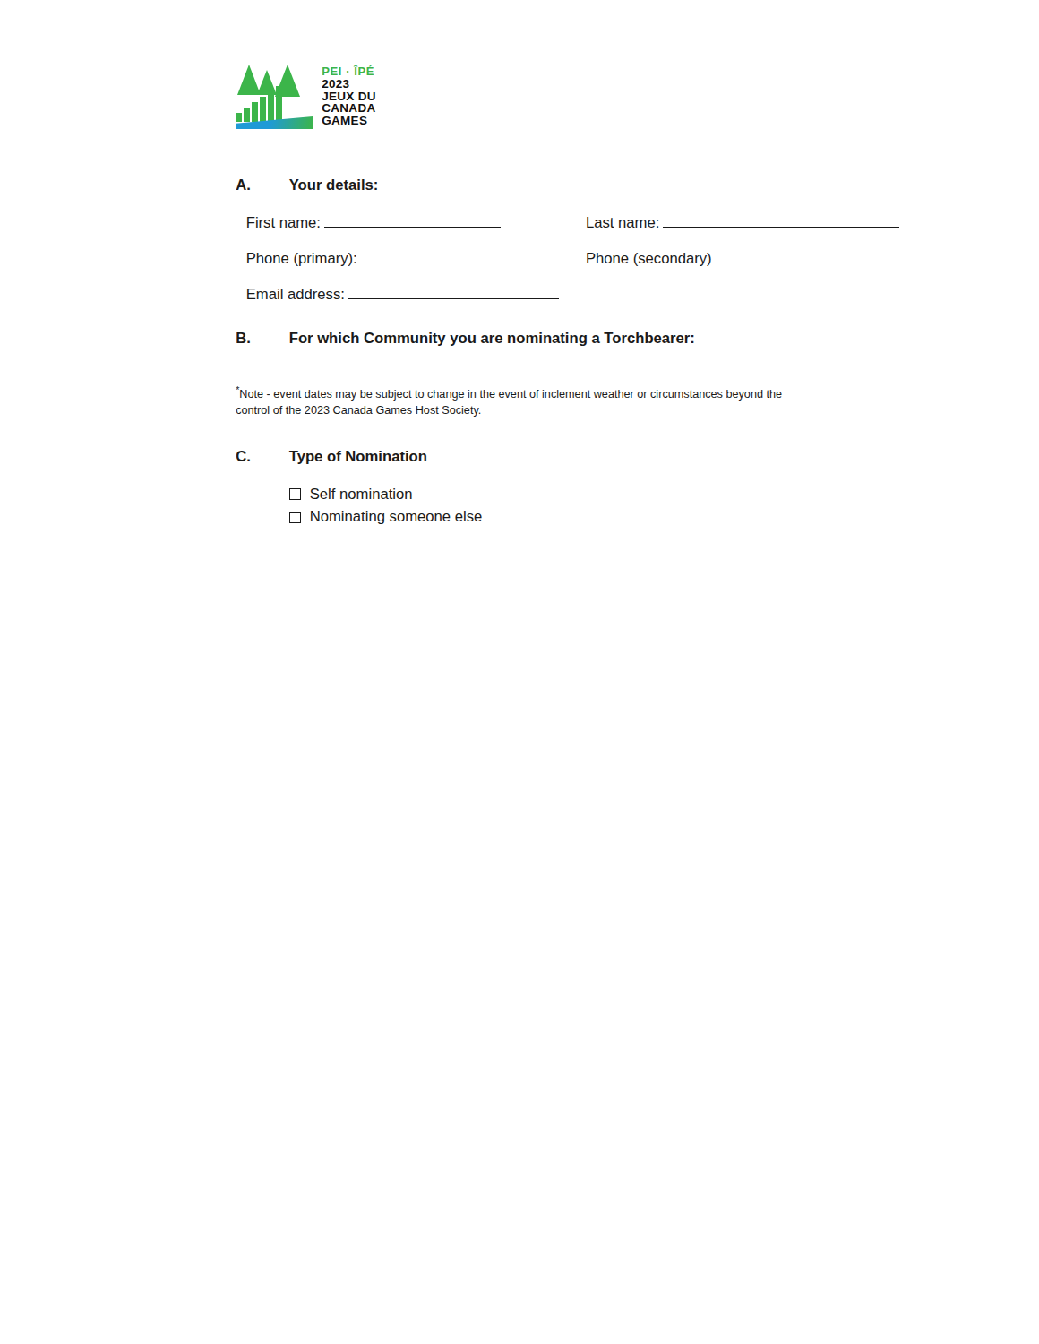PEI · ÎPÉ 2023 JEUX DU CANADA GAMES
A. Your details:
First name:
Last name:
Phone (primary):
Phone (secondary)
Email address:
B. For which Community you are nominating a Torchbearer:
*Note - event dates may be subject to change in the event of inclement weather or circumstances beyond the control of the 2023 Canada Games Host Society.
C. Type of Nomination
Self nomination
Nominating someone else